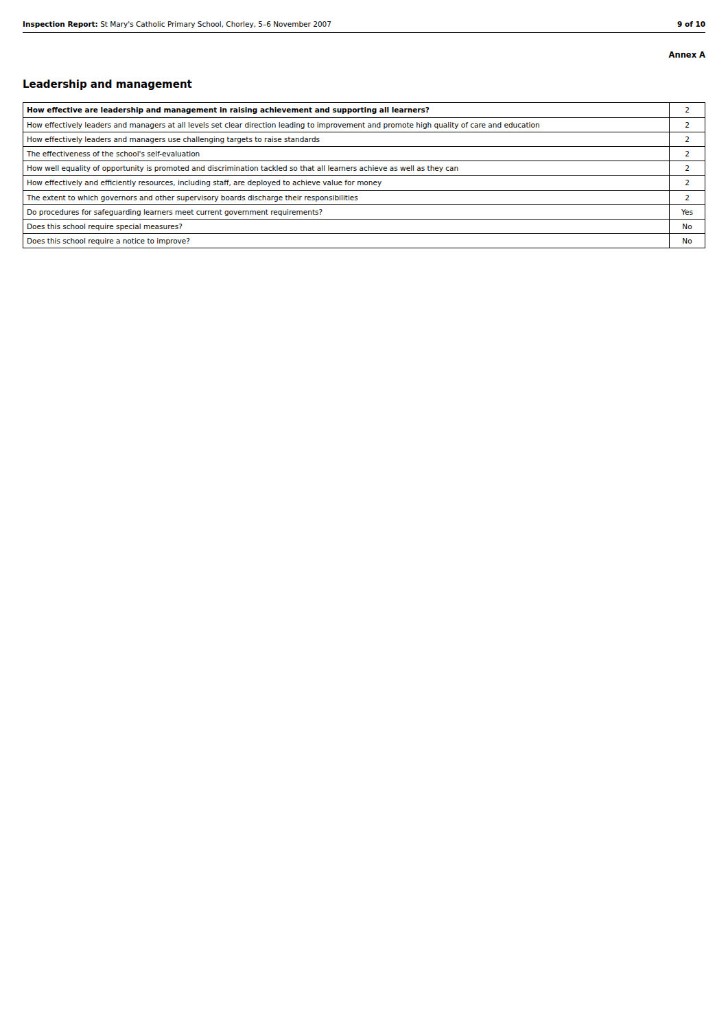Inspection Report: St Mary's Catholic Primary School, Chorley, 5–6 November 2007
9 of 10
Annex A
Leadership and management
| How effective are leadership and management in raising achievement and supporting all learners? | 2 |
| How effectively leaders and managers at all levels set clear direction leading to improvement and promote high quality of care and education | 2 |
| How effectively leaders and managers use challenging targets to raise standards | 2 |
| The effectiveness of the school's self-evaluation | 2 |
| How well equality of opportunity is promoted and discrimination tackled so that all learners achieve as well as they can | 2 |
| How effectively and efficiently resources, including staff, are deployed to achieve value for money | 2 |
| The extent to which governors and other supervisory boards discharge their responsibilities | 2 |
| Do procedures for safeguarding learners meet current government requirements? | Yes |
| Does this school require special measures? | No |
| Does this school require a notice to improve? | No |